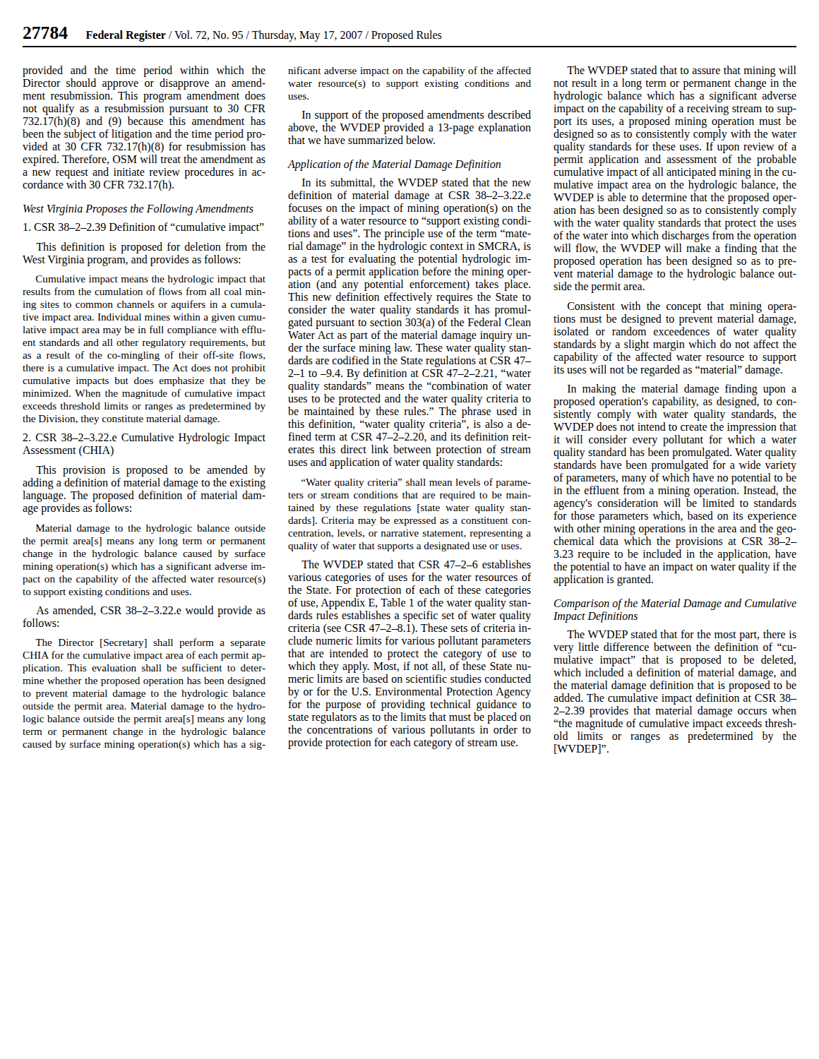27784 Federal Register / Vol. 72, No. 95 / Thursday, May 17, 2007 / Proposed Rules
provided and the time period within which the Director should approve or disapprove an amendment resubmission. This program amendment does not qualify as a resubmission pursuant to 30 CFR 732.17(h)(8) and (9) because this amendment has been the subject of litigation and the time period provided at 30 CFR 732.17(h)(8) for resubmission has expired. Therefore, OSM will treat the amendment as a new request and initiate review procedures in accordance with 30 CFR 732.17(h).
West Virginia Proposes the Following Amendments
1. CSR 38–2–2.39 Definition of “cumulative impact”
This definition is proposed for deletion from the West Virginia program, and provides as follows:
Cumulative impact means the hydrologic impact that results from the cumulation of flows from all coal mining sites to common channels or aquifers in a cumulative impact area. Individual mines within a given cumulative impact area may be in full compliance with effluent standards and all other regulatory requirements, but as a result of the co-mingling of their off-site flows, there is a cumulative impact. The Act does not prohibit cumulative impacts but does emphasize that they be minimized. When the magnitude of cumulative impact exceeds threshold limits or ranges as predetermined by the Division, they constitute material damage.
2. CSR 38–2–3.22.e Cumulative Hydrologic Impact Assessment (CHIA)
This provision is proposed to be amended by adding a definition of material damage to the existing language. The proposed definition of material damage provides as follows:
Material damage to the hydrologic balance outside the permit area[s] means any long term or permanent change in the hydrologic balance caused by surface mining operation(s) which has a significant adverse impact on the capability of the affected water resource(s) to support existing conditions and uses.
As amended, CSR 38–2–3.22.e would provide as follows:
The Director [Secretary] shall perform a separate CHIA for the cumulative impact area of each permit application. This evaluation shall be sufficient to determine whether the proposed operation has been designed to prevent material damage to the hydrologic balance outside the permit area. Material damage to the hydrologic balance outside the permit area[s] means any long term or permanent change in the hydrologic balance caused by surface mining operation(s) which has a significant adverse impact on the capability of the affected water resource(s) to support existing conditions and uses.
In support of the proposed amendments described above, the WVDEP provided a 13-page explanation that we have summarized below.
Application of the Material Damage Definition
In its submittal, the WVDEP stated that the new definition of material damage at CSR 38–2–3.22.e focuses on the impact of mining operation(s) on the ability of a water resource to “support existing conditions and uses”. The principle use of the term “material damage” in the hydrologic context in SMCRA, is as a test for evaluating the potential hydrologic impacts of a permit application before the mining operation (and any potential enforcement) takes place. This new definition effectively requires the State to consider the water quality standards it has promulgated pursuant to section 303(a) of the Federal Clean Water Act as part of the material damage inquiry under the surface mining law. These water quality standards are codified in the State regulations at CSR 47–2–1 to –9.4. By definition at CSR 47–2–2.21, “water quality standards” means the “combination of water uses to be protected and the water quality criteria to be maintained by these rules.” The phrase used in this definition, “water quality criteria”, is also a defined term at CSR 47–2–2.20, and its definition reiterates this direct link between protection of stream uses and application of water quality standards:
“Water quality criteria” shall mean levels of parameters or stream conditions that are required to be maintained by these regulations [state water quality standards]. Criteria may be expressed as a constituent concentration, levels, or narrative statement, representing a quality of water that supports a designated use or uses.
The WVDEP stated that CSR 47–2–6 establishes various categories of uses for the water resources of the State. For protection of each of these categories of use, Appendix E, Table 1 of the water quality standards rules establishes a specific set of water quality criteria (see CSR 47–2–8.1). These sets of criteria include numeric limits for various pollutant parameters that are intended to protect the category of use to which they apply. Most, if not all, of these State numeric limits are based on scientific studies conducted by or for the U.S. Environmental Protection Agency for the purpose of providing technical guidance to state regulators as to the limits that must be placed on the concentrations of various pollutants in order to provide protection for each category of stream use.
The WVDEP stated that to assure that mining will not result in a long term or permanent change in the hydrologic balance which has a significant adverse impact on the capability of a receiving stream to support its uses, a proposed mining operation must be designed so as to consistently comply with the water quality standards for these uses. If upon review of a permit application and assessment of the probable cumulative impact of all anticipated mining in the cumulative impact area on the hydrologic balance, the WVDEP is able to determine that the proposed operation has been designed so as to consistently comply with the water quality standards that protect the uses of the water into which discharges from the operation will flow, the WVDEP will make a finding that the proposed operation has been designed so as to prevent material damage to the hydrologic balance outside the permit area.
Consistent with the concept that mining operations must be designed to prevent material damage, isolated or random exceedences of water quality standards by a slight margin which do not affect the capability of the affected water resource to support its uses will not be regarded as “material” damage.
In making the material damage finding upon a proposed operation's capability, as designed, to consistently comply with water quality standards, the WVDEP does not intend to create the impression that it will consider every pollutant for which a water quality standard has been promulgated. Water quality standards have been promulgated for a wide variety of parameters, many of which have no potential to be in the effluent from a mining operation. Instead, the agency's consideration will be limited to standards for those parameters which, based on its experience with other mining operations in the area and the geochemical data which the provisions at CSR 38–2–3.23 require to be included in the application, have the potential to have an impact on water quality if the application is granted.
Comparison of the Material Damage and Cumulative Impact Definitions
The WVDEP stated that for the most part, there is very little difference between the definition of “cumulative impact” that is proposed to be deleted, which included a definition of material damage, and the material damage definition that is proposed to be added. The cumulative impact definition at CSR 38–2–2.39 provides that material damage occurs when “the magnitude of cumulative impact exceeds threshold limits or ranges as predetermined by the [WVDEP]”.